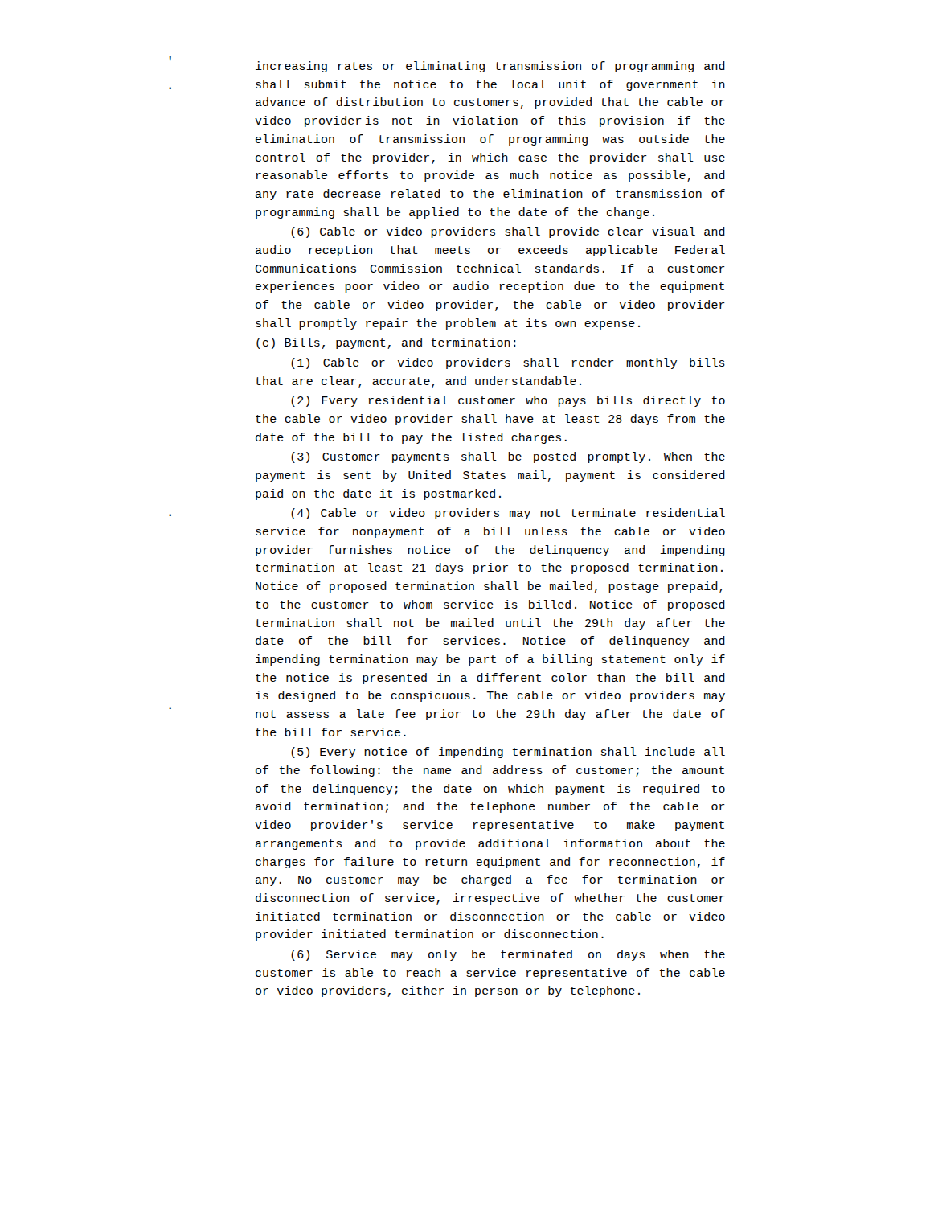' . . .
increasing rates or eliminating transmission of programming and shall submit the notice to the local unit of government in advance of distribution to customers, provided that the cable or video provider is not in violation of this provision if the elimination of transmission of programming was outside the control of the provider, in which case the provider shall use reasonable efforts to provide as much notice as possible, and any rate decrease related to the elimination of transmission of programming shall be applied to the date of the change.
(6) Cable or video providers shall provide clear visual and audio reception that meets or exceeds applicable Federal Communications Commission technical standards. If a customer experiences poor video or audio reception due to the equipment of the cable or video provider, the cable or video provider shall promptly repair the problem at its own expense.
(c) Bills, payment, and termination:
(1) Cable or video providers shall render monthly bills that are clear, accurate, and understandable.
(2) Every residential customer who pays bills directly to the cable or video provider shall have at least 28 days from the date of the bill to pay the listed charges.
(3) Customer payments shall be posted promptly. When the payment is sent by United States mail, payment is considered paid on the date it is postmarked.
(4) Cable or video providers may not terminate residential service for nonpayment of a bill unless the cable or video provider furnishes notice of the delinquency and impending termination at least 21 days prior to the proposed termination. Notice of proposed termination shall be mailed, postage prepaid, to the customer to whom service is billed. Notice of proposed termination shall not be mailed until the 29th day after the date of the bill for services. Notice of delinquency and impending termination may be part of a billing statement only if the notice is presented in a different color than the bill and is designed to be conspicuous. The cable or video providers may not assess a late fee prior to the 29th day after the date of the bill for service.
(5) Every notice of impending termination shall include all of the following: the name and address of customer; the amount of the delinquency; the date on which payment is required to avoid termination; and the telephone number of the cable or video provider's service representative to make payment arrangements and to provide additional information about the charges for failure to return equipment and for reconnection, if any. No customer may be charged a fee for termination or disconnection of service, irrespective of whether the customer initiated termination or disconnection or the cable or video provider initiated termination or disconnection.
(6) Service may only be terminated on days when the customer is able to reach a service representative of the cable or video providers, either in person or by telephone.